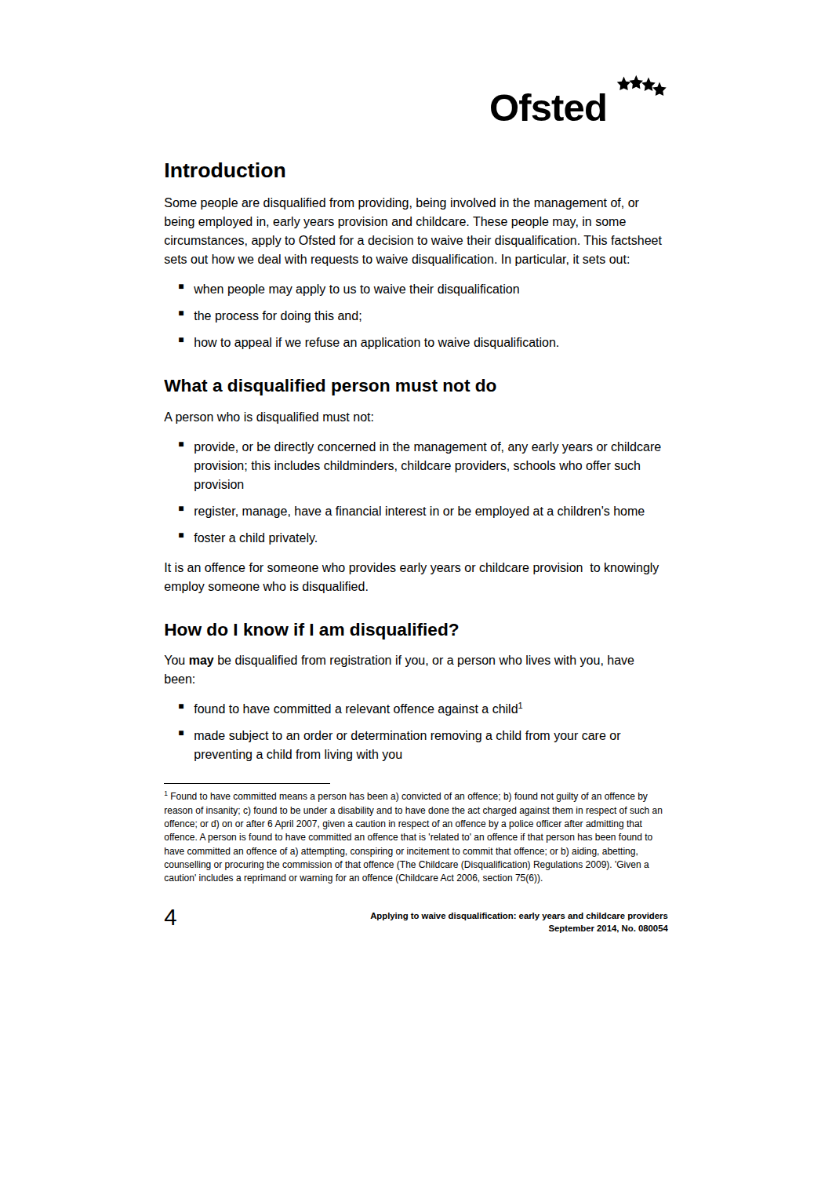Ofsted
Introduction
Some people are disqualified from providing, being involved in the management of, or being employed in, early years provision and childcare. These people may, in some circumstances, apply to Ofsted for a decision to waive their disqualification. This factsheet sets out how we deal with requests to waive disqualification. In particular, it sets out:
when people may apply to us to waive their disqualification
the process for doing this and;
how to appeal if we refuse an application to waive disqualification.
What a disqualified person must not do
A person who is disqualified must not:
provide, or be directly concerned in the management of, any early years or childcare provision; this includes childminders, childcare providers, schools who offer such provision
register, manage, have a financial interest in or be employed at a children's home
foster a child privately.
It is an offence for someone who provides early years or childcare provision to knowingly employ someone who is disqualified.
How do I know if I am disqualified?
You may be disqualified from registration if you, or a person who lives with you, have been:
found to have committed a relevant offence against a child1
made subject to an order or determination removing a child from your care or preventing a child from living with you
1 Found to have committed means a person has been a) convicted of an offence; b) found not guilty of an offence by reason of insanity; c) found to be under a disability and to have done the act charged against them in respect of such an offence; or d) on or after 6 April 2007, given a caution in respect of an offence by a police officer after admitting that offence. A person is found to have committed an offence that is 'related to' an offence if that person has been found to have committed an offence of a) attempting, conspiring or incitement to commit that offence; or b) aiding, abetting, counselling or procuring the commission of that offence (The Childcare (Disqualification) Regulations 2009). 'Given a caution' includes a reprimand or warning for an offence (Childcare Act 2006, section 75(6)).
4
Applying to waive disqualification: early years and childcare providers
September 2014, No. 080054